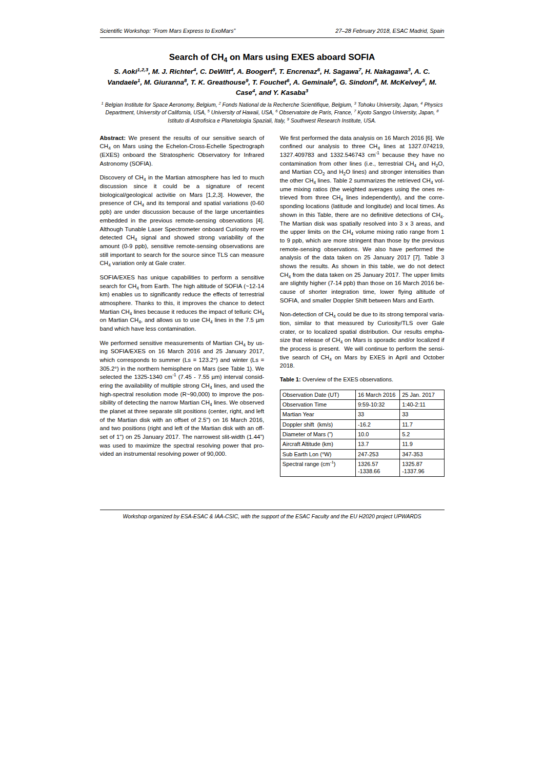Scientific Workshop: “From Mars Express to ExoMars” 27–28 February 2018, ESAC Madrid, Spain
Search of CH4 on Mars using EXES aboard SOFIA
S. Aoki1,2,3, M. J. Richter4, C. DeWitt4, A. Boogert5, T. Encrenaz6, H. Sagawa7, H. Nakagawa3, A. C. Vandaele1, M. Giuranna8, T. K. Greathouse9, T. Fouchet6, A. Geminale8, G. Sindoni8, M. McKelvey5, M. Case4, and Y. Kasaba3
1 Belgian Institute for Space Aeronomy, Belgium, 2 Fonds National de la Recherche Scientifique, Belgium, 3 Tohoku University, Japan, 4 Physics Department, University of California, USA, 5 University of Hawaii, USA, 6 Observatoire de Paris, France, 7 Kyoto Sangyo University, Japan, 8 Istituto di Astrofisica e Planetologia Spaziali, Italy, 9 Southwest Research Institute, USA.
Abstract: We present the results of our sensitive search of CH4 on Mars using the Echelon-Cross-Echelle Spectrograph (EXES) onboard the Stratospheric Observatory for Infrared Astronomy (SOFIA).
Discovery of CH4 in the Martian atmosphere has led to much discussion since it could be a signature of recent biological/geological activitie on Mars [1,2,3]. However, the presence of CH4 and its temporal and spatial variations (0-60 ppb) are under discussion because of the large uncertainties embedded in the previous remote-sensing observations [4]. Although Tunable Laser Spectrometer onboard Curiosity rover detected CH4 signal and showed strong variability of the amount (0-9 ppb), sensitive remote-sensing observations are still important to search for the source since TLS can measure CH4 variation only at Gale crater.
SOFIA/EXES has unique capabilities to perform a sensitive search for CH4 from Earth. The high altitude of SOFIA (~12-14 km) enables us to significantly reduce the effects of terrestrial atmosphere. Thanks to this, it improves the chance to detect Martian CH4 lines because it reduces the impact of telluric CH4 on Martian CH4, and allows us to use CH4 lines in the 7.5 µm band which have less contamination.
We performed sensitive measurements of Martian CH4 by using SOFIA/EXES on 16 March 2016 and 25 January 2017, which corresponds to summer (Ls = 123.2°) and winter (Ls = 305.2°) in the northern hemisphere on Mars (see Table 1). We selected the 1325-1340 cm-1 (7.45 - 7.55 µm) interval considering the availability of multiple strong CH4 lines, and used the high-spectral resolution mode (R~90,000) to improve the possibility of detecting the narrow Martian CH4 lines. We observed the planet at three separate slit positions (center, right, and left of the Martian disk with an offset of 2.5") on 16 March 2016, and two positions (right and left of the Martian disk with an offset of 1") on 25 January 2017. The narrowest slit-width (1.44”) was used to maximize the spectral resolving power that provided an instrumental resolving power of 90,000.
We first performed the data analysis on 16 March 2016 [6]. We confined our analysis to three CH4 lines at 1327.074219, 1327.409783 and 1332.546743 cm-1 because they have no contamination from other lines (i.e., terrestrial CH4 and H2O, and Martian CO2 and H2O lines) and stronger intensities than the other CH4 lines. Table 2 summarizes the retrieved CH4 volume mixing ratios (the weighted averages using the ones retrieved from three CH4 lines independently), and the corresponding locations (latitude and longitude) and local times. As shown in this Table, there are no definitive detections of CH4. The Martian disk was spatially resolved into 3 x 3 areas, and the upper limits on the CH4 volume mixing ratio range from 1 to 9 ppb, which are more stringent than those by the previous remote-sensing observations. We also have performed the analysis of the data taken on 25 January 2017 [7]. Table 3 shows the results. As shown in this table, we do not detect CH4 from the data taken on 25 January 2017. The upper limits are slightly higher (7-14 ppb) than those on 16 March 2016 because of shorter integration time, lower flying altitude of SOFIA, and smaller Doppler Shift between Mars and Earth.
Non-detection of CH4 could be due to its strong temporal variation, similar to that measured by Curiosity/TLS over Gale crater, or to localized spatial distribution. Our results emphasize that release of CH4 on Mars is sporadic and/or localized if the process is present. We will continue to perform the sensitive search of CH4 on Mars by EXES in April and October 2018.
Table 1: Overview of the EXES observations.
| Observation Date (UT) | 16 March 2016 | 25 Jan. 2017 |
| Observation Time | 9:59-10:32 | 1:40-2:11 |
| Martian Year | 33 | 33 |
| Doppler shift (km/s) | -16.2 | 11.7 |
| Diameter of Mars (”) | 10.0 | 5.2 |
| Aircraft Altitude (km) | 13.7 | 11.9 |
| Sub Earth Lon (°W) | 247-253 | 347-353 |
| Spectral range (cm -1 ) | 1326.57 -1338.66 | 1325.87 -1337.96 |
Workshop organized by ESA-ESAC & IAA-CSIC, with the support of the ESAC Faculty and the EU H2020 project UPWARDS